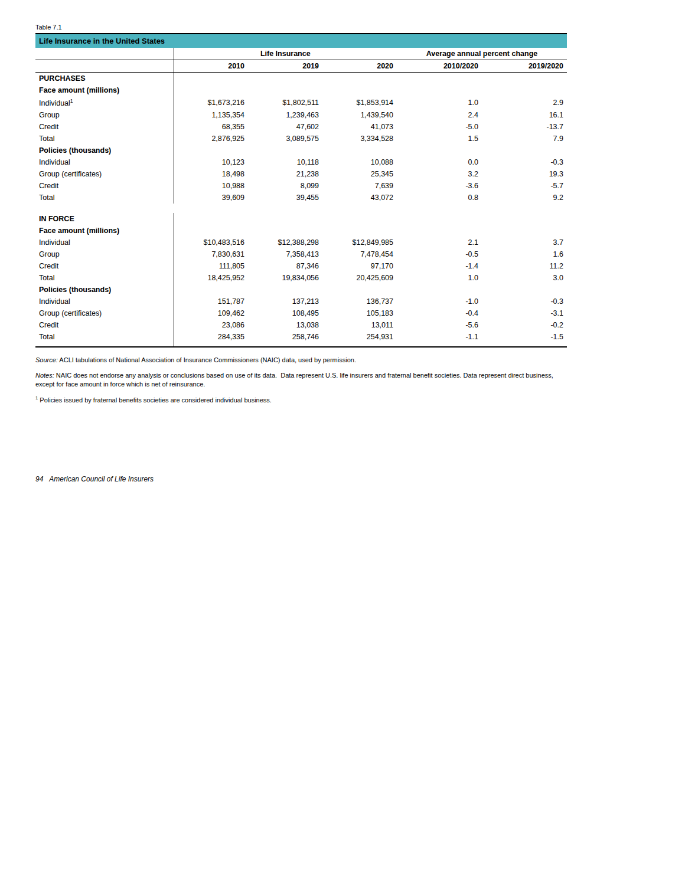Table 7.1
Life Insurance in the United States
| | Life Insurance | Average annual percent change |
| --- | --- | --- |
| | 2010 | 2019 | 2020 | 2010/2020 | 2019/2020 |
| PURCHASES | | | | | |
| Face amount (millions) | | | | | |
| Individual 1 | $1,673,216 | $1,802,511 | $1,853,914 | 1.0 | 2.9 |
| Group | 1,135,354 | 1,239,463 | 1,439,540 | 2.4 | 16.1 |
| Credit | 68,355 | 47,602 | 41,073 | -5.0 | -13.7 |
| Total | 2,876,925 | 3,089,575 | 3,334,528 | 1.5 | 7.9 |
| Policies (thousands) | | | | | |
| Individual | 10,123 | 10,118 | 10,088 | 0.0 | -0.3 |
| Group (certificates) | 18,498 | 21,238 | 25,345 | 3.2 | 19.3 |
| Credit | 10,988 | 8,099 | 7,639 | -3.6 | -5.7 |
| Total | 39,609 | 39,455 | 43,072 | 0.8 | 9.2 |
| IN FORCE | | | | | |
| Face amount (millions) | | | | | |
| Individual | $10,483,516 | $12,388,298 | $12,849,985 | 2.1 | 3.7 |
| Group | 7,830,631 | 7,358,413 | 7,478,454 | -0.5 | 1.6 |
| Credit | 111,805 | 87,346 | 97,170 | -1.4 | 11.2 |
| Total | 18,425,952 | 19,834,056 | 20,425,609 | 1.0 | 3.0 |
| Policies (thousands) | | | | | |
| Individual | 151,787 | 137,213 | 136,737 | -1.0 | -0.3 |
| Group (certificates) | 109,462 | 108,495 | 105,183 | -0.4 | -3.1 |
| Credit | 23,086 | 13,038 | 13,011 | -5.6 | -0.2 |
| Total | 284,335 | 258,746 | 254,931 | -1.1 | -1.5 |
Source: ACLI tabulations of National Association of Insurance Commissioners (NAIC) data, used by permission.
Notes: NAIC does not endorse any analysis or conclusions based on use of its data. Data represent U.S. life insurers and fraternal benefit societies. Data represent direct business, except for face amount in force which is net of reinsurance.
1 Policies issued by fraternal benefits societies are considered individual business.
94 American Council of Life Insurers